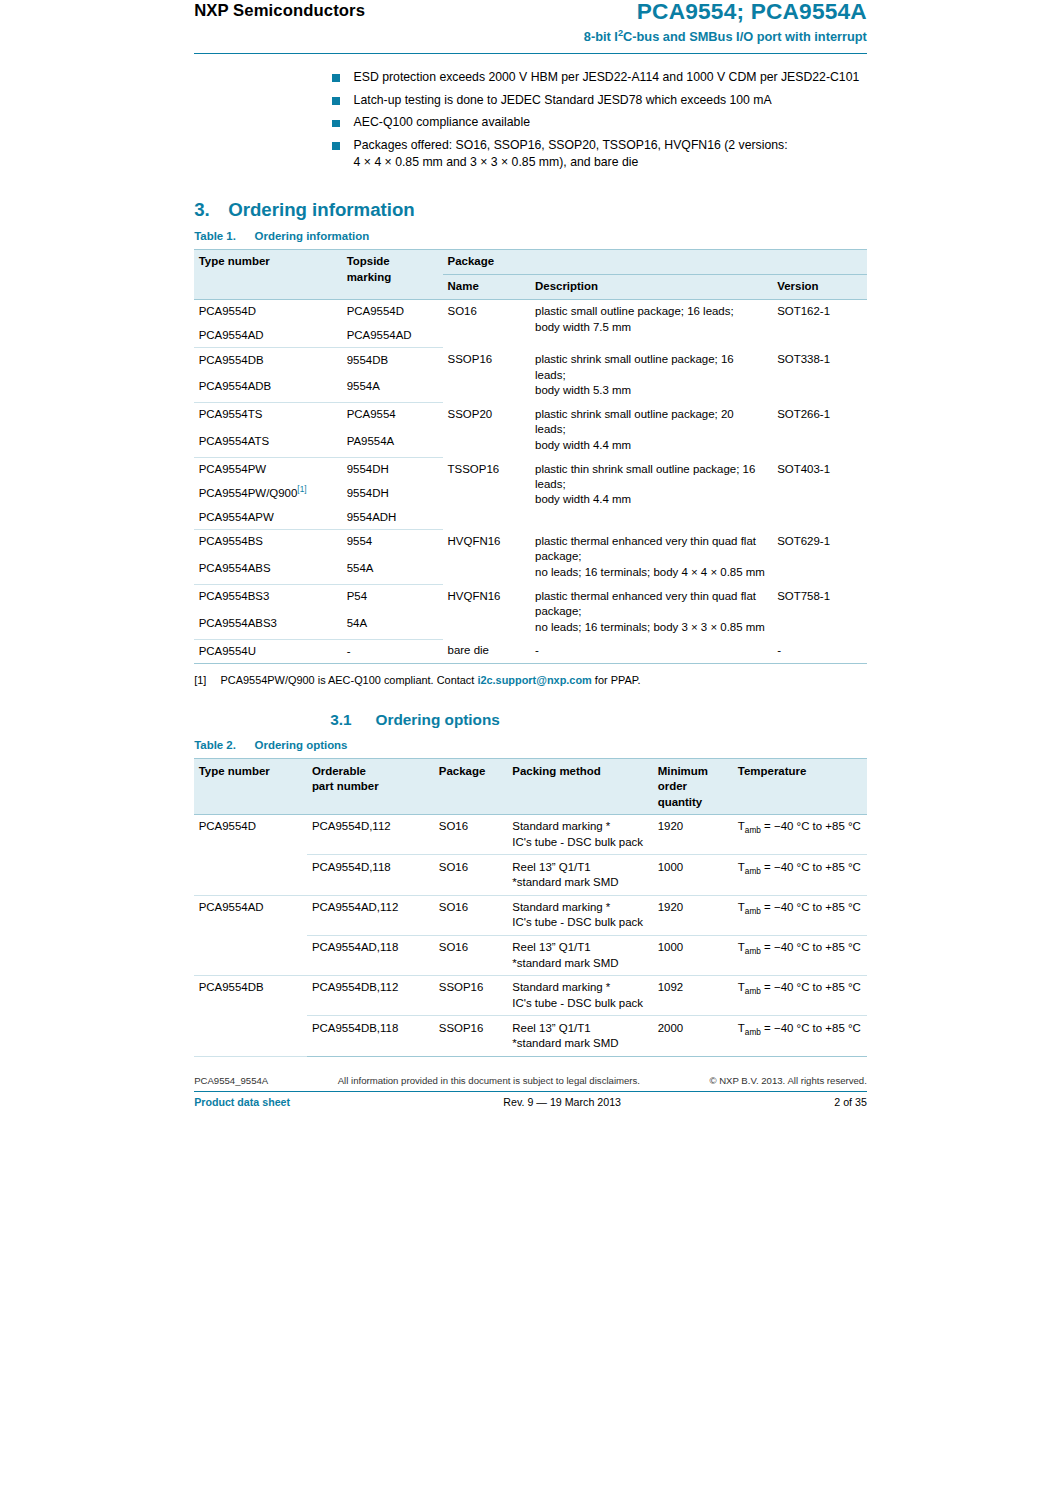NXP Semiconductors
PCA9554; PCA9554A
8-bit I2C-bus and SMBus I/O port with interrupt
ESD protection exceeds 2000 V HBM per JESD22-A114 and 1000 V CDM per JESD22-C101
Latch-up testing is done to JEDEC Standard JESD78 which exceeds 100 mA
AEC-Q100 compliance available
Packages offered: SO16, SSOP16, SSOP20, TSSOP16, HVQFN16 (2 versions:
4 × 4 × 0.85 mm and 3 × 3 × 0.85 mm), and bare die
3. Ordering information
Table 1. Ordering information
| Type number | Topside marking | Package |
| --- | --- | --- |
| Name | Description | Version |
| PCA9554D | PCA9554D | SO16 | plastic small outline package; 16 leads; body width 7.5 mm | SOT162-1 |
| PCA9554AD | PCA9554AD |
| PCA9554DB | 9554DB | SSOP16 | plastic shrink small outline package; 16 leads; body width 5.3 mm | SOT338-1 |
| PCA9554ADB | 9554A |
| PCA9554TS | PCA9554 | SSOP20 | plastic shrink small outline package; 20 leads; body width 4.4 mm | SOT266-1 |
| PCA9554ATS | PA9554A |
| PCA9554PW | 9554DH | TSSOP16 | plastic thin shrink small outline package; 16 leads; body width 4.4 mm | SOT403-1 |
| PCA9554PW/Q900 [1] | 9554DH |
| PCA9554APW | 9554ADH |
| PCA9554BS | 9554 | HVQFN16 | plastic thermal enhanced very thin quad flat package; no leads; 16 terminals; body 4 × 4 × 0.85 mm | SOT629-1 |
| PCA9554ABS | 554A |
| PCA9554BS3 | P54 | HVQFN16 | plastic thermal enhanced very thin quad flat package; no leads; 16 terminals; body 3 × 3 × 0.85 mm | SOT758-1 |
| PCA9554ABS3 | 54A |
| PCA9554U | - | bare die | - | - |
[1] PCA9554PW/Q900 is AEC-Q100 compliant. Contact i2c.support@nxp.com for PPAP.
3.1 Ordering options
Table 2. Ordering options
| Type number | Orderable part number | Package | Packing method | Minimum order quantity | Temperature |
| --- | --- | --- | --- | --- | --- |
| PCA9554D | PCA9554D,112 | SO16 | Standard marking * IC's tube - DSC bulk pack | 1920 | T amb = −40 °C to +85 °C |
| PCA9554D,118 | SO16 | Reel 13” Q1/T1 *standard mark SMD | 1000 | T amb = −40 °C to +85 °C |
| PCA9554AD | PCA9554AD,112 | SO16 | Standard marking * IC's tube - DSC bulk pack | 1920 | T amb = −40 °C to +85 °C |
| PCA9554AD,118 | SO16 | Reel 13” Q1/T1 *standard mark SMD | 1000 | T amb = −40 °C to +85 °C |
| PCA9554DB | PCA9554DB,112 | SSOP16 | Standard marking * IC's tube - DSC bulk pack | 1092 | T amb = −40 °C to +85 °C |
| PCA9554DB,118 | SSOP16 | Reel 13” Q1/T1 *standard mark SMD | 2000 | T amb = −40 °C to +85 °C |
PCA9554_9554A
All information provided in this document is subject to legal disclaimers.
© NXP B.V. 2013. All rights reserved.
Product data sheet
Rev. 9 — 19 March 2013
2 of 35